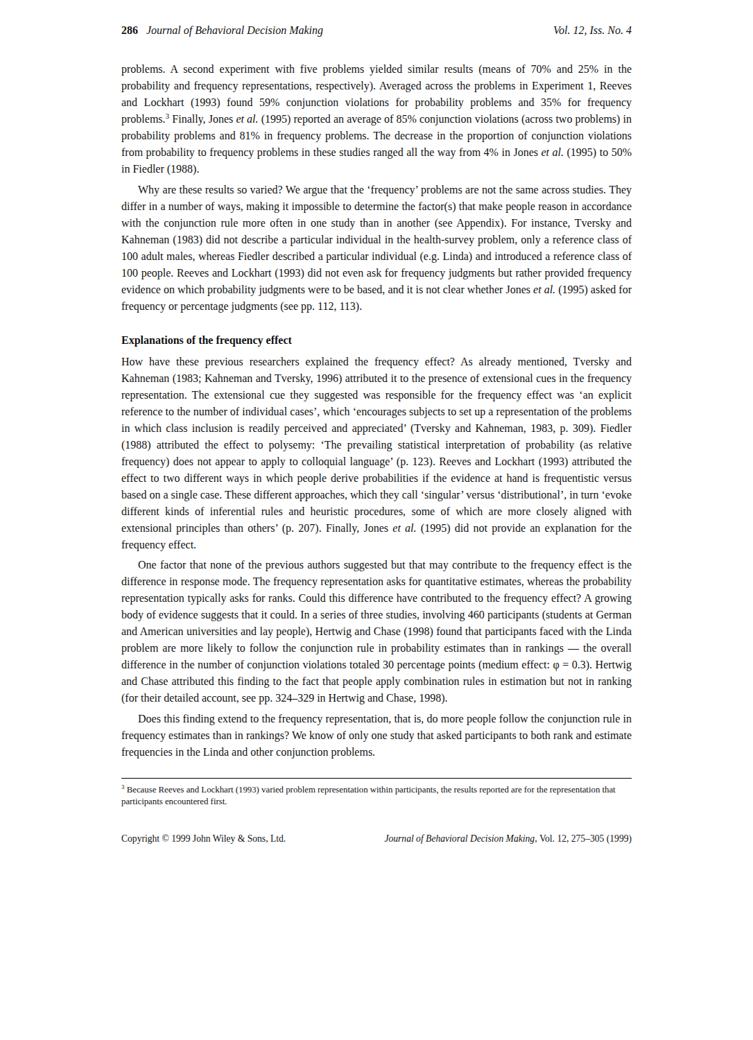286 Journal of Behavioral Decision Making
Vol. 12, Iss. No. 4
problems. A second experiment with five problems yielded similar results (means of 70% and 25% in the probability and frequency representations, respectively). Averaged across the problems in Experiment 1, Reeves and Lockhart (1993) found 59% conjunction violations for probability problems and 35% for frequency problems.3 Finally, Jones et al. (1995) reported an average of 85% conjunction violations (across two problems) in probability problems and 81% in frequency problems. The decrease in the proportion of conjunction violations from probability to frequency problems in these studies ranged all the way from 4% in Jones et al. (1995) to 50% in Fiedler (1988).
Why are these results so varied? We argue that the ‘frequency’ problems are not the same across studies. They differ in a number of ways, making it impossible to determine the factor(s) that make people reason in accordance with the conjunction rule more often in one study than in another (see Appendix). For instance, Tversky and Kahneman (1983) did not describe a particular individual in the health-survey problem, only a reference class of 100 adult males, whereas Fiedler described a particular individual (e.g. Linda) and introduced a reference class of 100 people. Reeves and Lockhart (1993) did not even ask for frequency judgments but rather provided frequency evidence on which probability judgments were to be based, and it is not clear whether Jones et al. (1995) asked for frequency or percentage judgments (see pp. 112, 113).
Explanations of the frequency effect
How have these previous researchers explained the frequency effect? As already mentioned, Tversky and Kahneman (1983; Kahneman and Tversky, 1996) attributed it to the presence of extensional cues in the frequency representation. The extensional cue they suggested was responsible for the frequency effect was ‘an explicit reference to the number of individual cases’, which ‘encourages subjects to set up a representation of the problems in which class inclusion is readily perceived and appreciated’ (Tversky and Kahneman, 1983, p. 309). Fiedler (1988) attributed the effect to polysemy: ‘The prevailing statistical interpretation of probability (as relative frequency) does not appear to apply to colloquial language’ (p. 123). Reeves and Lockhart (1993) attributed the effect to two different ways in which people derive probabilities if the evidence at hand is frequentistic versus based on a single case. These different approaches, which they call ‘singular’ versus ‘distributional’, in turn ‘evoke different kinds of inferential rules and heuristic procedures, some of which are more closely aligned with extensional principles than others’ (p. 207). Finally, Jones et al. (1995) did not provide an explanation for the frequency effect.
One factor that none of the previous authors suggested but that may contribute to the frequency effect is the difference in response mode. The frequency representation asks for quantitative estimates, whereas the probability representation typically asks for ranks. Could this difference have contributed to the frequency effect? A growing body of evidence suggests that it could. In a series of three studies, involving 460 participants (students at German and American universities and lay people), Hertwig and Chase (1998) found that participants faced with the Linda problem are more likely to follow the conjunction rule in probability estimates than in rankings — the overall difference in the number of conjunction violations totaled 30 percentage points (medium effect: φ = 0.3). Hertwig and Chase attributed this finding to the fact that people apply combination rules in estimation but not in ranking (for their detailed account, see pp. 324–329 in Hertwig and Chase, 1998).
Does this finding extend to the frequency representation, that is, do more people follow the conjunction rule in frequency estimates than in rankings? We know of only one study that asked participants to both rank and estimate frequencies in the Linda and other conjunction problems.
3 Because Reeves and Lockhart (1993) varied problem representation within participants, the results reported are for the representation that participants encountered first.
Copyright © 1999 John Wiley & Sons, Ltd.
Journal of Behavioral Decision Making, Vol. 12, 275–305 (1999)